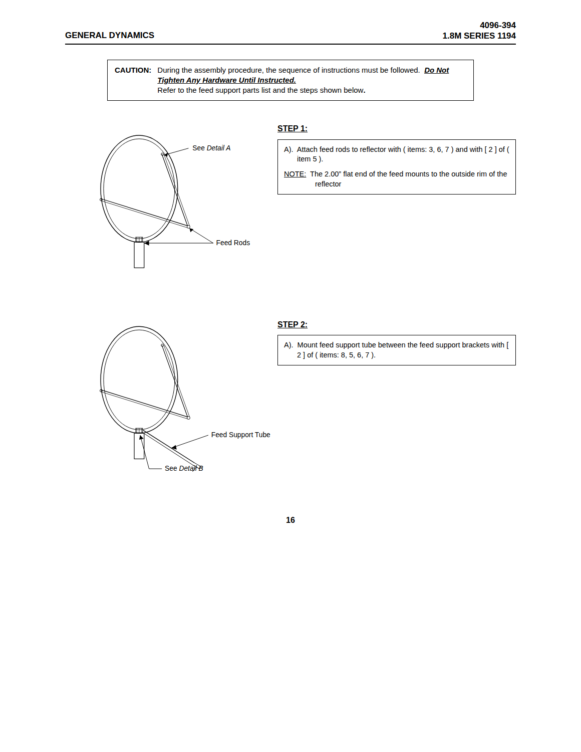GENERAL DYNAMICS
4096-394
1.8M SERIES 1194
| CAUTION: | During the assembly procedure, the sequence of instructions must be followed. Do Not Tighten Any Hardware Until Instructed. Refer to the feed support parts list and the steps shown below . |
See Detail A Feed Rods
STEP 1:
A). Attach feed rods to reflector with ( items: 3, 6, 7 ) and with [ 2 ] of ( item 5 ).
NOTE: The 2.00” flat end of the feed mounts to the outside rim of the reflector
Feed Support Tube See Detail B
STEP 2:
A). Mount feed support tube between the feed support brackets with [ 2 ] of ( items: 8, 5, 6, 7 ).
16